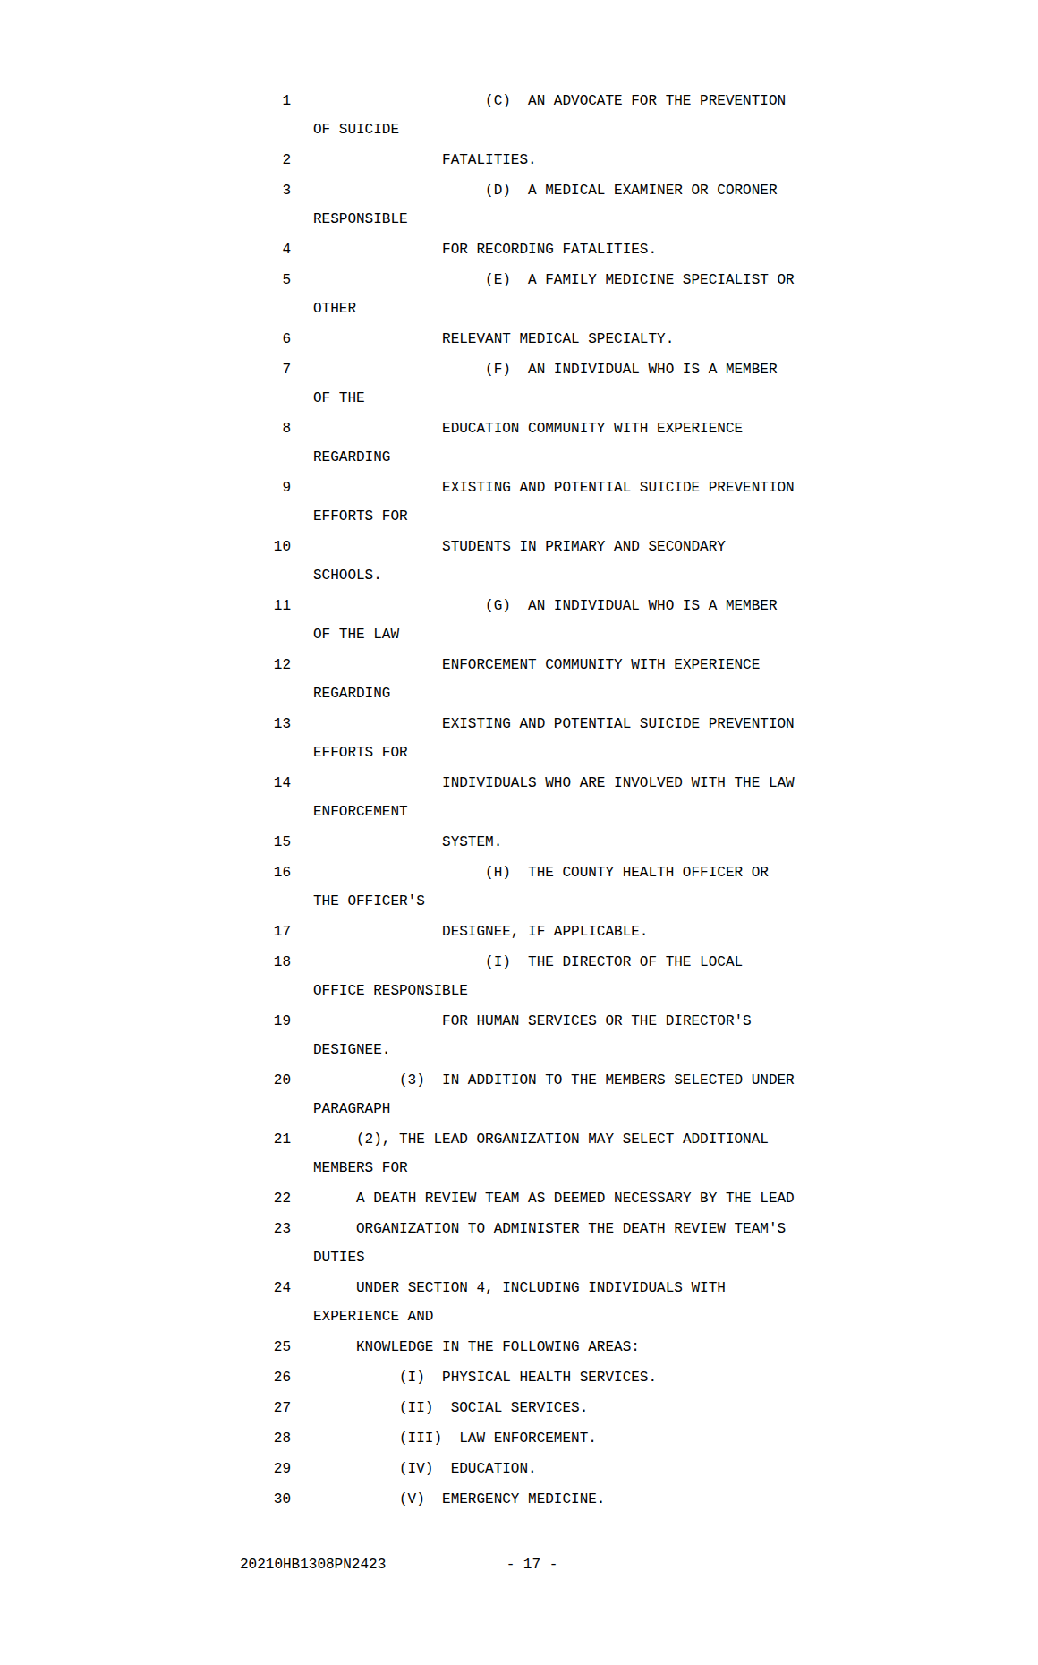| 1 | (C) AN ADVOCATE FOR THE PREVENTION OF SUICIDE |
| 2 | FATALITIES. |
| 3 | (D) A MEDICAL EXAMINER OR CORONER RESPONSIBLE |
| 4 | FOR RECORDING FATALITIES. |
| 5 | (E) A FAMILY MEDICINE SPECIALIST OR OTHER |
| 6 | RELEVANT MEDICAL SPECIALTY. |
| 7 | (F) AN INDIVIDUAL WHO IS A MEMBER OF THE |
| 8 | EDUCATION COMMUNITY WITH EXPERIENCE REGARDING |
| 9 | EXISTING AND POTENTIAL SUICIDE PREVENTION EFFORTS FOR |
| 10 | STUDENTS IN PRIMARY AND SECONDARY SCHOOLS. |
| 11 | (G) AN INDIVIDUAL WHO IS A MEMBER OF THE LAW |
| 12 | ENFORCEMENT COMMUNITY WITH EXPERIENCE REGARDING |
| 13 | EXISTING AND POTENTIAL SUICIDE PREVENTION EFFORTS FOR |
| 14 | INDIVIDUALS WHO ARE INVOLVED WITH THE LAW ENFORCEMENT |
| 15 | SYSTEM. |
| 16 | (H) THE COUNTY HEALTH OFFICER OR THE OFFICER'S |
| 17 | DESIGNEE, IF APPLICABLE. |
| 18 | (I) THE DIRECTOR OF THE LOCAL OFFICE RESPONSIBLE |
| 19 | FOR HUMAN SERVICES OR THE DIRECTOR'S DESIGNEE. |
| 20 | (3) IN ADDITION TO THE MEMBERS SELECTED UNDER PARAGRAPH |
| 21 | (2), THE LEAD ORGANIZATION MAY SELECT ADDITIONAL MEMBERS FOR |
| 22 | A DEATH REVIEW TEAM AS DEEMED NECESSARY BY THE LEAD |
| 23 | ORGANIZATION TO ADMINISTER THE DEATH REVIEW TEAM'S DUTIES |
| 24 | UNDER SECTION 4, INCLUDING INDIVIDUALS WITH EXPERIENCE AND |
| 25 | KNOWLEDGE IN THE FOLLOWING AREAS: |
| 26 | (I) PHYSICAL HEALTH SERVICES. |
| 27 | (II) SOCIAL SERVICES. |
| 28 | (III) LAW ENFORCEMENT. |
| 29 | (IV) EDUCATION. |
| 30 | (V) EMERGENCY MEDICINE. |
20210HB1308PN2423 - 17 -